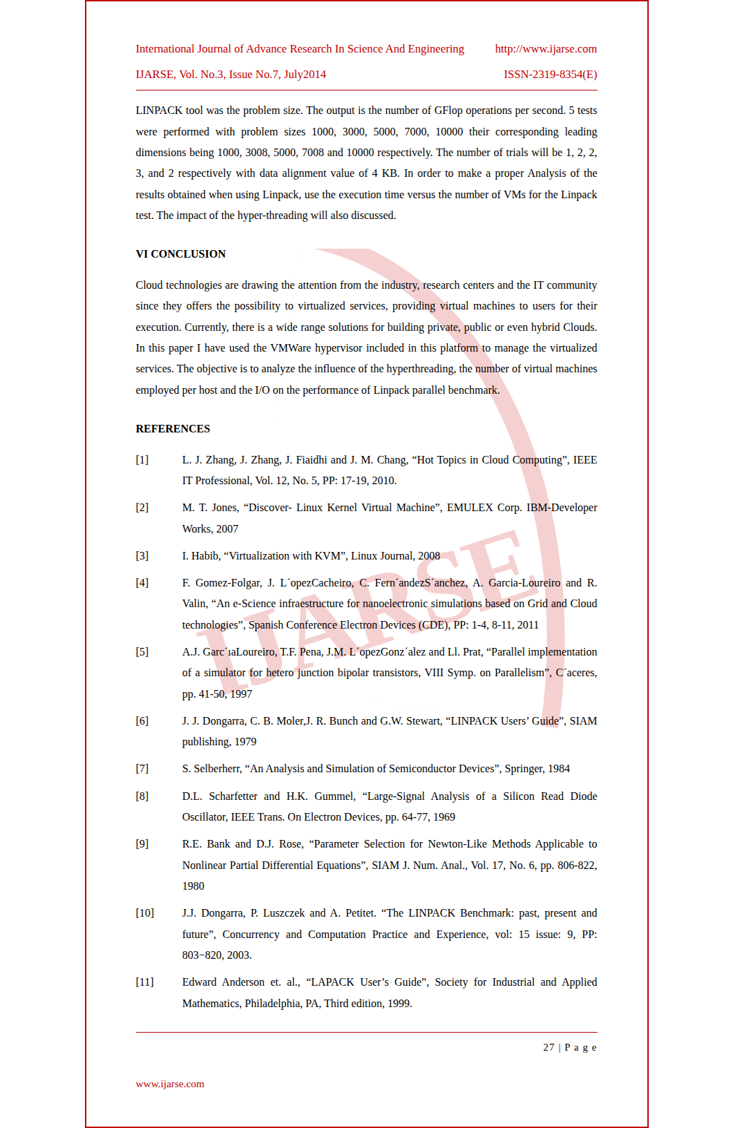IJARSE
International Journal of Advance Research In Science And Engineering http://www.ijarse.com
IJARSE, Vol. No.3, Issue No.7, July2014 ISSN-2319-8354(E)
LINPACK tool was the problem size. The output is the number of GFlop operations per second. 5 tests were performed with problem sizes 1000, 3000, 5000, 7000, 10000 their corresponding leading dimensions being 1000, 3008, 5000, 7008 and 10000 respectively. The number of trials will be 1, 2, 2, 3, and 2 respectively with data alignment value of 4 KB. In order to make a proper Analysis of the results obtained when using Linpack, use the execution time versus the number of VMs for the Linpack test. The impact of the hyper-threading will also discussed.
VI CONCLUSION
Cloud technologies are drawing the attention from the industry, research centers and the IT community since they offers the possibility to virtualized services, providing virtual machines to users for their execution. Currently, there is a wide range solutions for building private, public or even hybrid Clouds. In this paper I have used the VMWare hypervisor included in this platform to manage the virtualized services. The objective is to analyze the influence of the hyperthreading, the number of virtual machines employed per host and the I/O on the performance of Linpack parallel benchmark.
REFERENCES
[1] L. J. Zhang, J. Zhang, J. Fiaidhi and J. M. Chang, “Hot Topics in Cloud Computing”, IEEE IT Professional, Vol. 12, No. 5, PP: 17-19, 2010.
[2] M. T. Jones, “Discover- Linux Kernel Virtual Machine”, EMULEX Corp. IBM-Developer Works, 2007
[3] I. Habib, “Virtualization with KVM”, Linux Journal, 2008
[4] F. Gomez-Folgar, J. L´opezCacheiro, C. Fern´andezS´anchez, A. Garcia-Loureiro and R. Valin, “An e-Science infraestructure for nanoelectronic simulations based on Grid and Cloud technologies”, Spanish Conference Electron Devices (CDE), PP: 1-4, 8-11, 2011
[5] A.J. Garc´ıaLoureiro, T.F. Pena, J.M. L´opezGonz´alez and Ll. Prat, “Parallel implementation of a simulator for hetero junction bipolar transistors, VIII Symp. on Parallelism”, C´aceres, pp. 41-50, 1997
[6] J. J. Dongarra, C. B. Moler,J. R. Bunch and G.W. Stewart, “LINPACK Users’ Guide”, SIAM publishing, 1979
[7] S. Selberherr, “An Analysis and Simulation of Semiconductor Devices”, Springer, 1984
[8] D.L. Scharfetter and H.K. Gummel, “Large-Signal Analysis of a Silicon Read Diode Oscillator, IEEE Trans. On Electron Devices, pp. 64-77, 1969
[9] R.E. Bank and D.J. Rose, “Parameter Selection for Newton-Like Methods Applicable to Nonlinear Partial Differential Equations”, SIAM J. Num. Anal., Vol. 17, No. 6, pp. 806-822, 1980
[10] J.J. Dongarra, P. Luszczek and A. Petitet. “The LINPACK Benchmark: past, present and future”, Concurrency and Computation Practice and Experience, vol: 15 issue: 9, PP: 803−820, 2003.
[11] Edward Anderson et. al., “LAPACK User’s Guide”, Society for Industrial and Applied Mathematics, Philadelphia, PA, Third edition, 1999.
27 | P a g e
www.ijarse.com